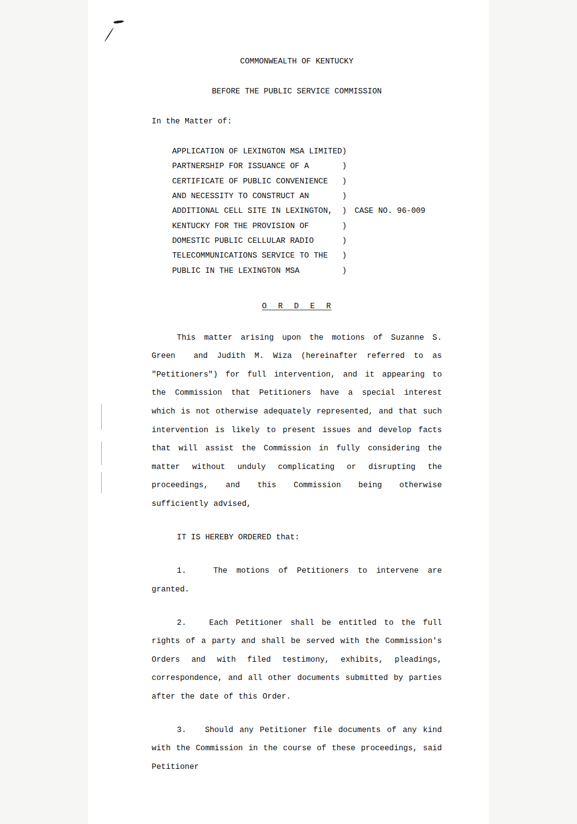COMMONWEALTH OF KENTUCKY
BEFORE THE PUBLIC SERVICE COMMISSION
In the Matter of:
| APPLICATION OF LEXINGTON MSA LIMITED | ) | |
| PARTNERSHIP FOR ISSUANCE OF A | ) | |
| CERTIFICATE OF PUBLIC CONVENIENCE | ) | |
| AND NECESSITY TO CONSTRUCT AN | ) | |
| ADDITIONAL CELL SITE IN LEXINGTON, | ) | CASE NO. 96-009 |
| KENTUCKY FOR THE PROVISION OF | ) | |
| DOMESTIC PUBLIC CELLULAR RADIO | ) | |
| TELECOMMUNICATIONS SERVICE TO THE | ) | |
| PUBLIC IN THE LEXINGTON MSA | ) | |
O R D E R
This matter arising upon the motions of Suzanne S. Green and Judith M. Wiza (hereinafter referred to as "Petitioners") for full intervention, and it appearing to the Commission that Petitioners have a special interest which is not otherwise adequately represented, and that such intervention is likely to present issues and develop facts that will assist the Commission in fully considering the matter without unduly complicating or disrupting the proceedings, and this Commission being otherwise sufficiently advised,
IT IS HEREBY ORDERED that:
1. The motions of Petitioners to intervene are granted.
2. Each Petitioner shall be entitled to the full rights of a party and shall be served with the Commission's Orders and with filed testimony, exhibits, pleadings, correspondence, and all other documents submitted by parties after the date of this Order.
3. Should any Petitioner file documents of any kind with the Commission in the course of these proceedings, said Petitioner